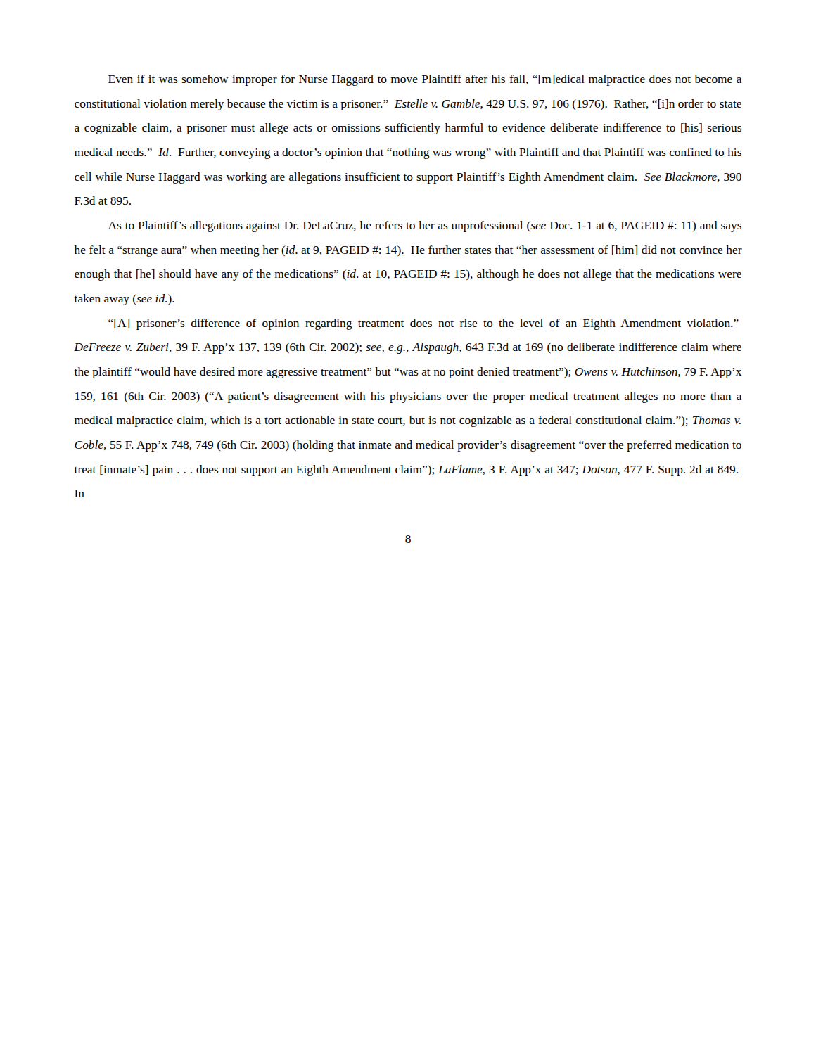Even if it was somehow improper for Nurse Haggard to move Plaintiff after his fall, “[m]edical malpractice does not become a constitutional violation merely because the victim is a prisoner.” Estelle v. Gamble, 429 U.S. 97, 106 (1976). Rather, “[i]n order to state a cognizable claim, a prisoner must allege acts or omissions sufficiently harmful to evidence deliberate indifference to [his] serious medical needs.” Id. Further, conveying a doctor’s opinion that “nothing was wrong” with Plaintiff and that Plaintiff was confined to his cell while Nurse Haggard was working are allegations insufficient to support Plaintiff’s Eighth Amendment claim. See Blackmore, 390 F.3d at 895.
As to Plaintiff’s allegations against Dr. DeLaCruz, he refers to her as unprofessional (see Doc. 1-1 at 6, PAGEID #: 11) and says he felt a “strange aura” when meeting her (id. at 9, PAGEID #: 14). He further states that “her assessment of [him] did not convince her enough that [he] should have any of the medications” (id. at 10, PAGEID #: 15), although he does not allege that the medications were taken away (see id.).
“[A] prisoner’s difference of opinion regarding treatment does not rise to the level of an Eighth Amendment violation.” DeFreeze v. Zuberi, 39 F. App’x 137, 139 (6th Cir. 2002); see, e.g., Alspaugh, 643 F.3d at 169 (no deliberate indifference claim where the plaintiff “would have desired more aggressive treatment” but “was at no point denied treatment”); Owens v. Hutchinson, 79 F. App’x 159, 161 (6th Cir. 2003) (“A patient’s disagreement with his physicians over the proper medical treatment alleges no more than a medical malpractice claim, which is a tort actionable in state court, but is not cognizable as a federal constitutional claim.”); Thomas v. Coble, 55 F. App’x 748, 749 (6th Cir. 2003) (holding that inmate and medical provider’s disagreement “over the preferred medication to treat [inmate’s] pain . . . does not support an Eighth Amendment claim”); LaFlame, 3 F. App’x at 347; Dotson, 477 F. Supp. 2d at 849. In
8